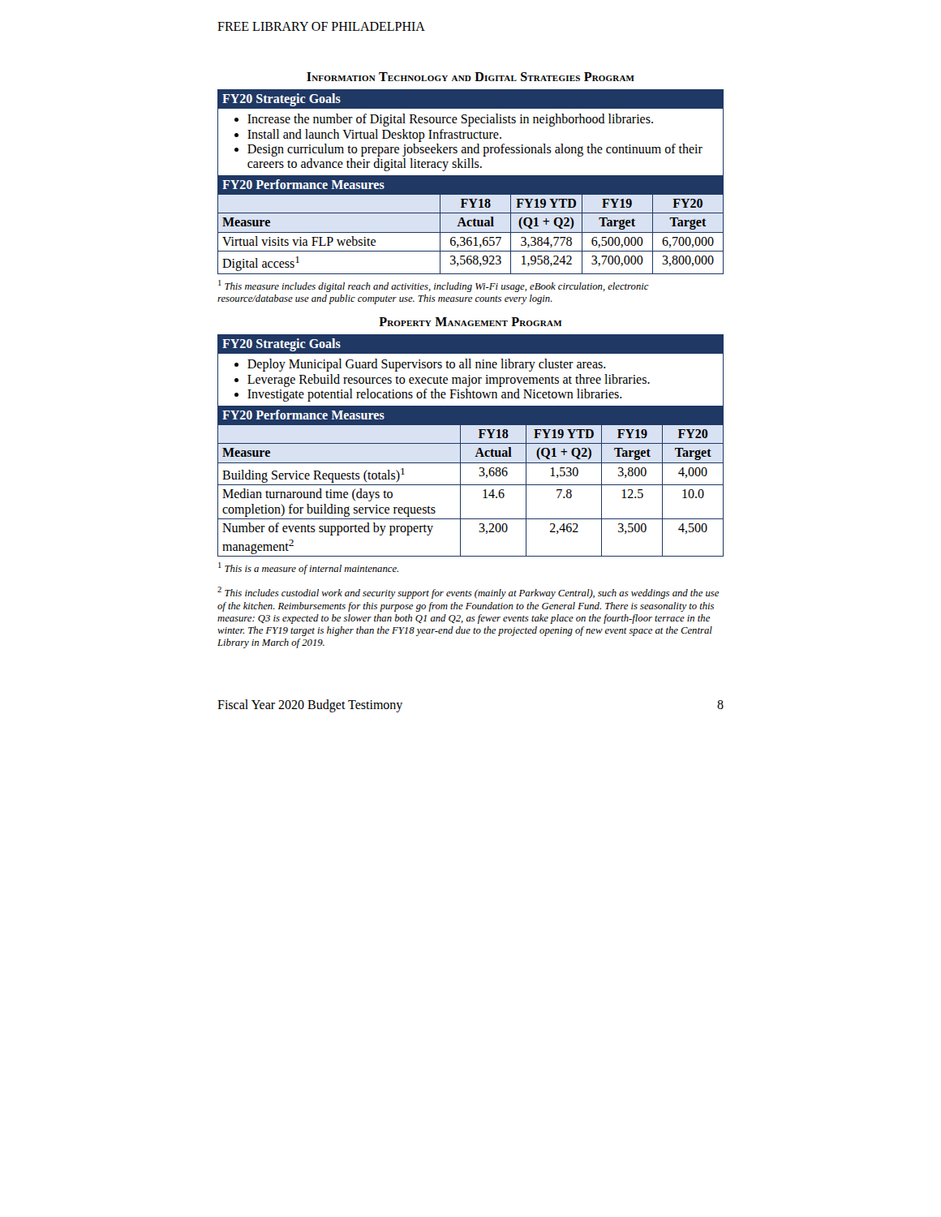FREE LIBRARY OF PHILADELPHIA
Information Technology and Digital Strategies Program
| FY20 Strategic Goals |
| Increase the number of Digital Resource Specialists in neighborhood libraries. Install and launch Virtual Desktop Infrastructure. Design curriculum to prepare jobseekers and professionals along the continuum of their careers to advance their digital literacy skills. |
| FY20 Performance Measures |
| | FY18 | FY19 YTD | FY19 | FY20 |
| Measure | Actual | (Q1 + Q2) | Target | Target |
| Virtual visits via FLP website | 6,361,657 | 3,384,778 | 6,500,000 | 6,700,000 |
| Digital access 1 | 3,568,923 | 1,958,242 | 3,700,000 | 3,800,000 |
1 This measure includes digital reach and activities, including Wi-Fi usage, eBook circulation, electronic resource/database use and public computer use. This measure counts every login.
Property Management Program
| FY20 Strategic Goals |
| Deploy Municipal Guard Supervisors to all nine library cluster areas. Leverage Rebuild resources to execute major improvements at three libraries. Investigate potential relocations of the Fishtown and Nicetown libraries. |
| FY20 Performance Measures |
| | FY18 | FY19 YTD | FY19 | FY20 |
| Measure | Actual | (Q1 + Q2) | Target | Target |
| Building Service Requests (totals) 1 | 3,686 | 1,530 | 3,800 | 4,000 |
| Median turnaround time (days to completion) for building service requests | 14.6 | 7.8 | 12.5 | 10.0 |
| Number of events supported by property management 2 | 3,200 | 2,462 | 3,500 | 4,500 |
1 This is a measure of internal maintenance.
2 This includes custodial work and security support for events (mainly at Parkway Central), such as weddings and the use of the kitchen. Reimbursements for this purpose go from the Foundation to the General Fund. There is seasonality to this measure: Q3 is expected to be slower than both Q1 and Q2, as fewer events take place on the fourth-floor terrace in the winter. The FY19 target is higher than the FY18 year-end due to the projected opening of new event space at the Central Library in March of 2019.
Fiscal Year 2020 Budget Testimony 8